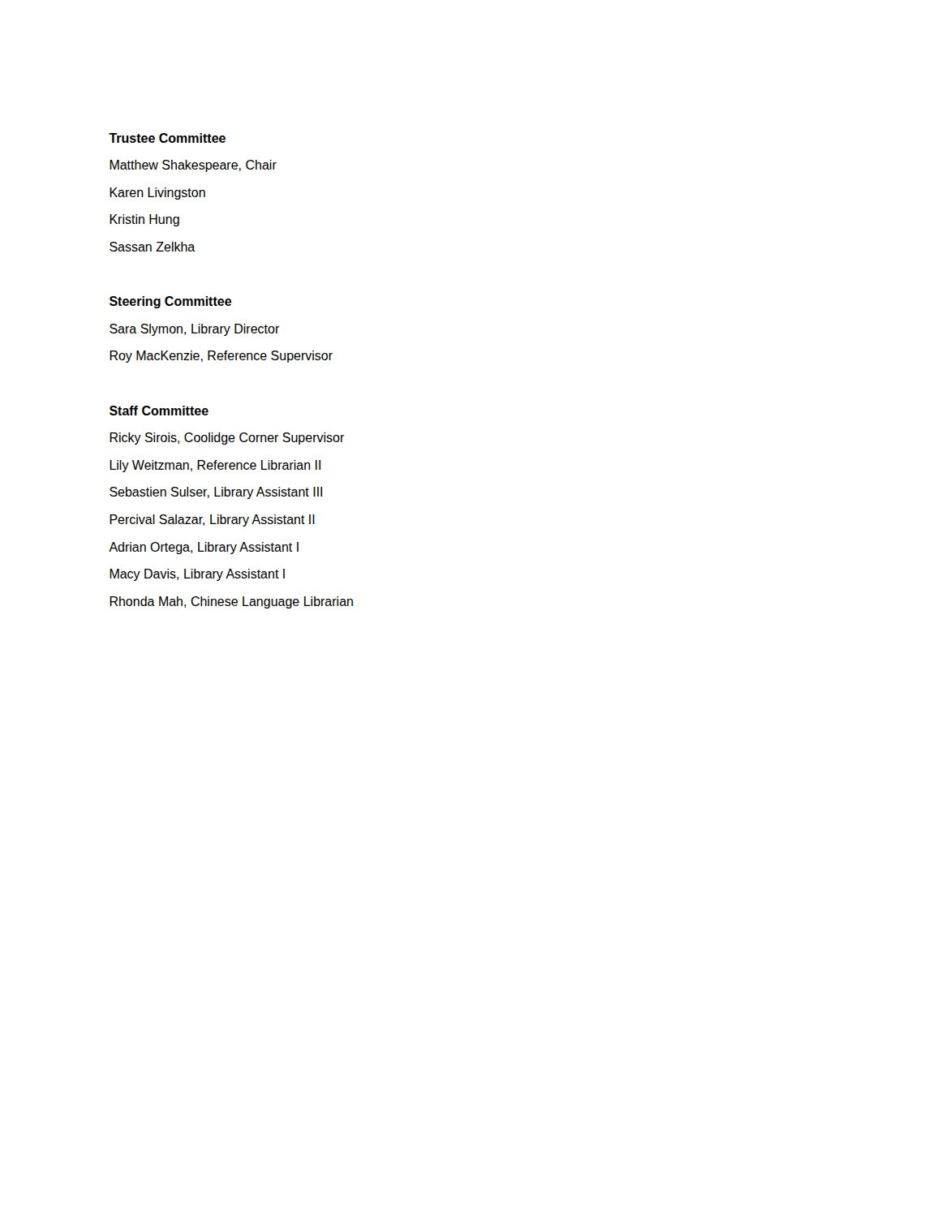Trustee Committee
Matthew Shakespeare, Chair
Karen Livingston
Kristin Hung
Sassan Zelkha
Steering Committee
Sara Slymon, Library Director
Roy MacKenzie, Reference Supervisor
Staff Committee
Ricky Sirois, Coolidge Corner Supervisor
Lily Weitzman, Reference Librarian II
Sebastien Sulser, Library Assistant III
Percival Salazar, Library Assistant II
Adrian Ortega, Library Assistant I
Macy Davis, Library Assistant I
Rhonda Mah, Chinese Language Librarian